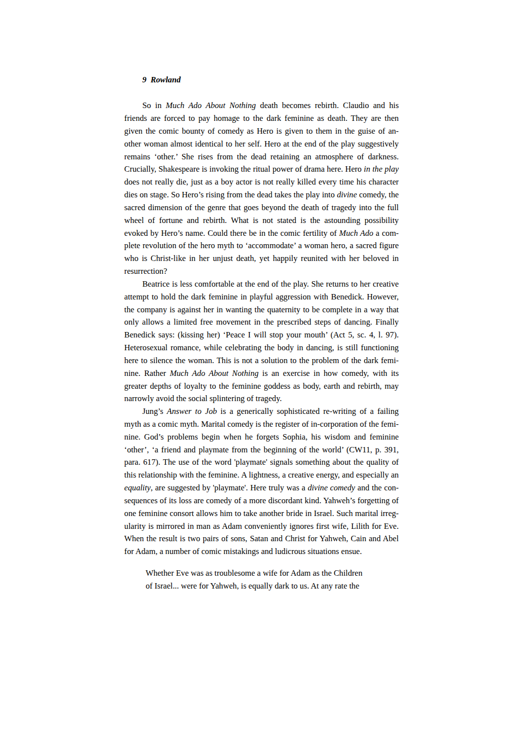9 Rowland
So in Much Ado About Nothing death becomes rebirth. Claudio and his friends are forced to pay homage to the dark feminine as death. They are then given the comic bounty of comedy as Hero is given to them in the guise of an-other woman almost identical to her self. Hero at the end of the play suggestively remains ‘other.’ She rises from the dead retaining an atmosphere of darkness. Crucially, Shakespeare is invoking the ritual power of drama here. Hero in the play does not really die, just as a boy actor is not really killed every time his character dies on stage. So Hero’s rising from the dead takes the play into divine comedy, the sacred dimension of the genre that goes beyond the death of tragedy into the full wheel of fortune and rebirth. What is not stated is the astounding possibility evoked by Hero’s name. Could there be in the comic fertility of Much Ado a complete revolution of the hero myth to ‘accommodate’ a woman hero, a sacred figure who is Christ-like in her unjust death, yet happily reunited with her beloved in resurrection?
Beatrice is less comfortable at the end of the play. She returns to her creative attempt to hold the dark feminine in playful aggression with Benedick. However, the company is against her in wanting the quaternity to be complete in a way that only allows a limited free movement in the prescribed steps of dancing. Finally Benedick says: (kissing her) ‘Peace I will stop your mouth’ (Act 5, sc. 4, l. 97). Heterosexual romance, while celebrating the body in dancing, is still functioning here to silence the woman. This is not a solution to the problem of the dark feminine. Rather Much Ado About Nothing is an exercise in how comedy, with its greater depths of loyalty to the feminine goddess as body, earth and rebirth, may narrowly avoid the social splintering of tragedy.
Jung’s Answer to Job is a generically sophisticated re-writing of a failing myth as a comic myth. Marital comedy is the register of in-corporation of the feminine. God’s problems begin when he forgets Sophia, his wisdom and feminine ‘other’, ‘a friend and playmate from the beginning of the world’ (CW11, p. 391, para. 617). The use of the word 'playmate' signals something about the quality of this relationship with the feminine. A lightness, a creative energy, and especially an equality, are suggested by 'playmate'. Here truly was a divine comedy and the consequences of its loss are comedy of a more discordant kind. Yahweh’s forgetting of one feminine consort allows him to take another bride in Israel. Such marital irregularity is mirrored in man as Adam conveniently ignores first wife, Lilith for Eve. When the result is two pairs of sons, Satan and Christ for Yahweh, Cain and Abel for Adam, a number of comic mistakings and ludicrous situations ensue.
Whether Eve was as troublesome a wife for Adam as the Children
of Israel... were for Yahweh, is equally dark to us. At any rate the